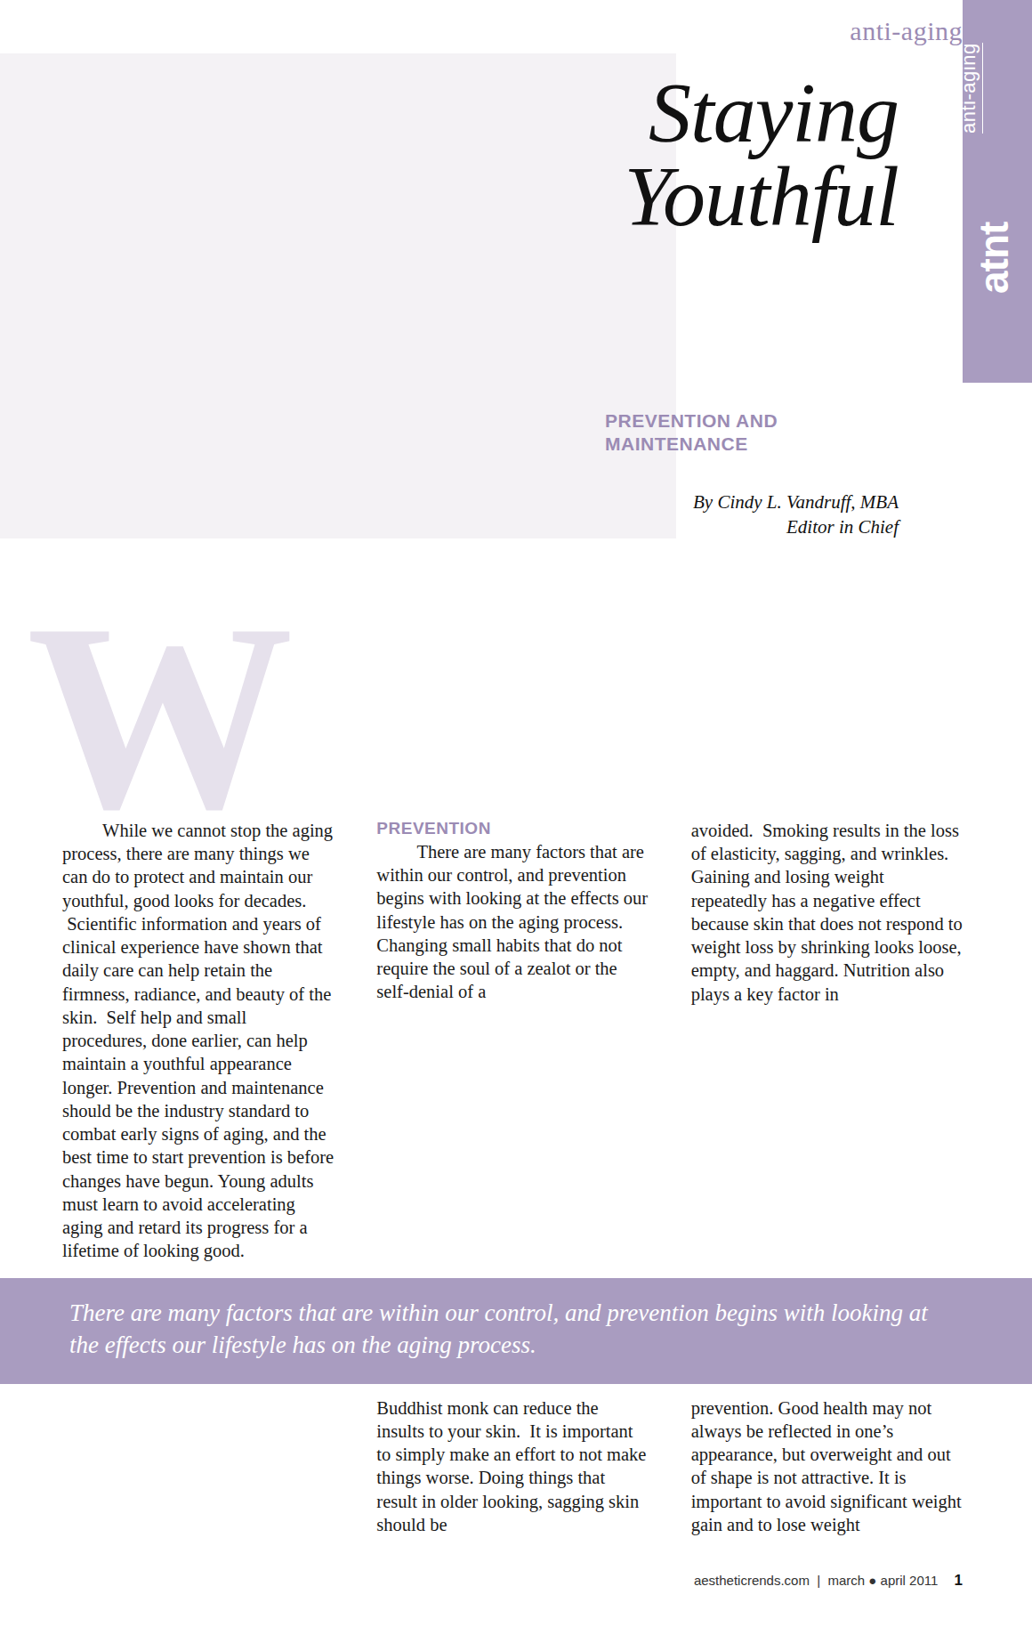anti-aging
anti-aging
atnt
Staying
Youthful
PREVENTION AND
MAINTENANCE
By Cindy L. Vandruff, MBA
Editor in Chief
W
While we cannot stop the aging process, there are many things we can do to protect and maintain our youthful, good looks for decades. Scientific information and years of clinical experience have shown that daily care can help retain the firmness, radiance, and beauty of the skin. Self help and small procedures, done earlier, can help maintain a youthful appearance longer. Prevention and maintenance should be the industry standard to combat early signs of aging, and the best time to start prevention is before changes have begun. Young adults must learn to avoid accelerating aging and retard its progress for a lifetime of looking good.
PREVENTION
There are many factors that are within our control, and prevention begins with looking at the effects our lifestyle has on the aging process. Changing small habits that do not require the soul of a zealot or the self-denial of a
avoided. Smoking results in the loss of elasticity, sagging, and wrinkles. Gaining and losing weight repeatedly has a negative effect because skin that does not respond to weight loss by shrinking looks loose, empty, and haggard. Nutrition also plays a key factor in
There are many factors that are within our control, and prevention begins with looking at the effects our lifestyle has on the aging process.
Buddhist monk can reduce the insults to your skin. It is important to simply make an effort to not make things worse. Doing things that result in older looking, sagging skin should be
prevention. Good health may not always be reflected in one’s appearance, but overweight and out of shape is not attractive. It is important to avoid significant weight gain and to lose weight
aestheticrends.com | march ● april 2011 1